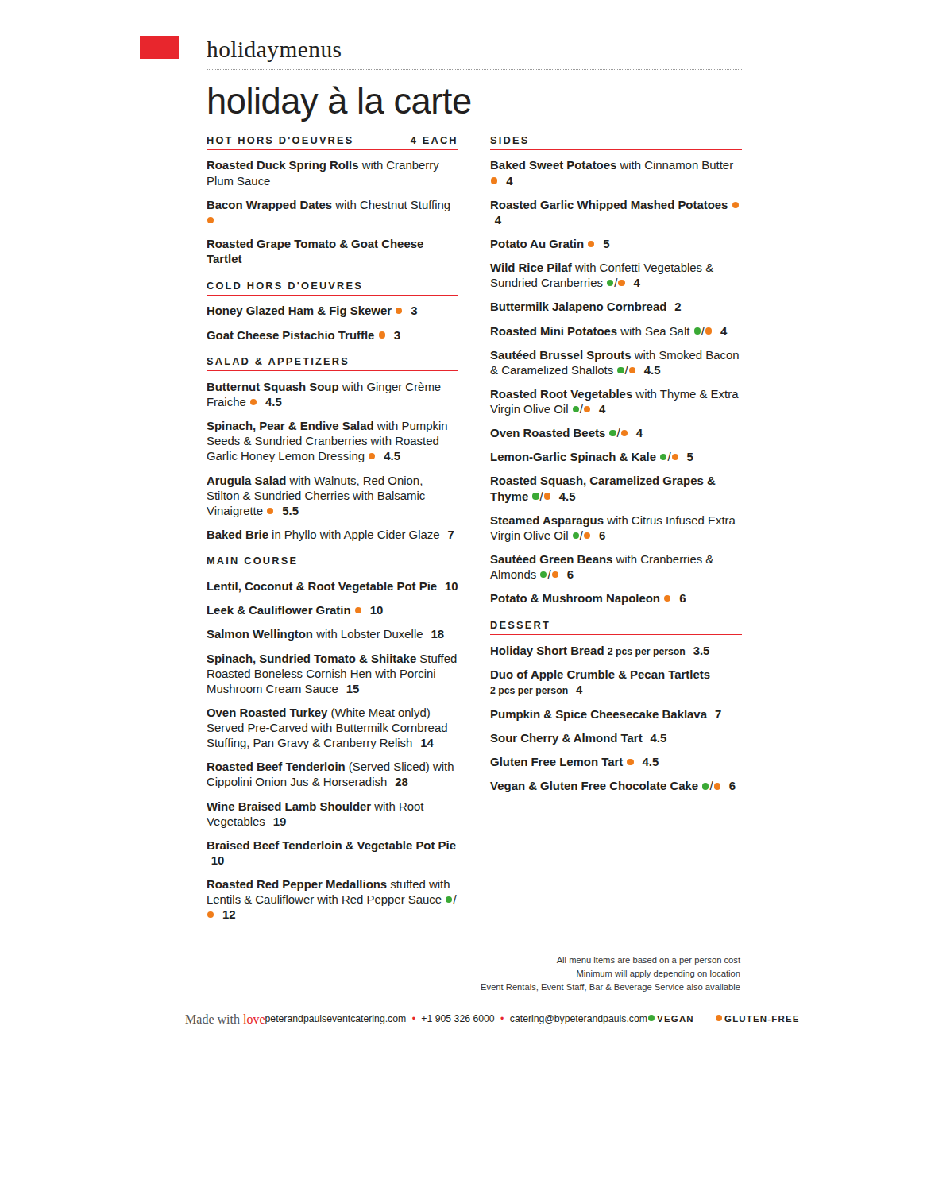holidaymenus
holiday à la carte
HOT HORS D'OEUVRES 4 each
Roasted Duck Spring Rolls with Cranberry Plum Sauce
Bacon Wrapped Dates with Chestnut Stuffing
Roasted Grape Tomato & Goat Cheese Tartlet
COLD HORS D'OEUVRES
Honey Glazed Ham & Fig Skewer 3
Goat Cheese Pistachio Truffle 3
SALAD & APPETIZERS
Butternut Squash Soup with Ginger Crème Fraiche 4.5
Spinach, Pear & Endive Salad with Pumpkin Seeds & Sundried Cranberries with Roasted Garlic Honey Lemon Dressing 4.5
Arugula Salad with Walnuts, Red Onion, Stilton & Sundried Cherries with Balsamic Vinaigrette 5.5
Baked Brie in Phyllo with Apple Cider Glaze 7
MAIN COURSE
Lentil, Coconut & Root Vegetable Pot Pie 10
Leek & Cauliflower Gratin 10
Salmon Wellington with Lobster Duxelle 18
Spinach, Sundried Tomato & Shiitake Stuffed Roasted Boneless Cornish Hen with Porcini Mushroom Cream Sauce 15
Oven Roasted Turkey (White Meat onlyd) Served Pre-Carved with Buttermilk Cornbread Stuffing, Pan Gravy & Cranberry Relish 14
Roasted Beef Tenderloin (Served Sliced) with Cippolini Onion Jus & Horseradish 28
Wine Braised Lamb Shoulder with Root Vegetables 19
Braised Beef Tenderloin & Vegetable Pot Pie 10
Roasted Red Pepper Medallions stuffed with Lentils & Cauliflower with Red Pepper Sauce / 12
SIDES
Baked Sweet Potatoes with Cinnamon Butter 4
Roasted Garlic Whipped Mashed Potatoes 4
Potato Au Gratin 5
Wild Rice Pilaf with Confetti Vegetables & Sundried Cranberries / 4
Buttermilk Jalapeno Cornbread 2
Roasted Mini Potatoes with Sea Salt / 4
Sautéed Brussel Sprouts with Smoked Bacon & Caramelized Shallots / 4.5
Roasted Root Vegetables with Thyme & Extra Virgin Olive Oil / 4
Oven Roasted Beets / 4
Lemon-Garlic Spinach & Kale / 5
Roasted Squash, Caramelized Grapes & Thyme / 4.5
Steamed Asparagus with Citrus Infused Extra Virgin Olive Oil / 6
Sautéed Green Beans with Cranberries & Almonds / 6
Potato & Mushroom Napoleon 6
DESSERT
Holiday Short Bread 2 pcs per person 3.5
Duo of Apple Crumble & Pecan Tartlets
2 pcs per person 4
Pumpkin & Spice Cheesecake Baklava 7
Sour Cherry & Almond Tart 4.5
Gluten Free Lemon Tart 4.5
Vegan & Gluten Free Chocolate Cake / 6
All menu items are based on a per person cost
Minimum will apply depending on location
Event Rentals, Event Staff, Bar & Beverage Service also available
Made with love
peterandpaulseventcatering.com • +1 905 326 6000 • catering@bypeterandpauls.com
VEGAN GLUTEN-FREE